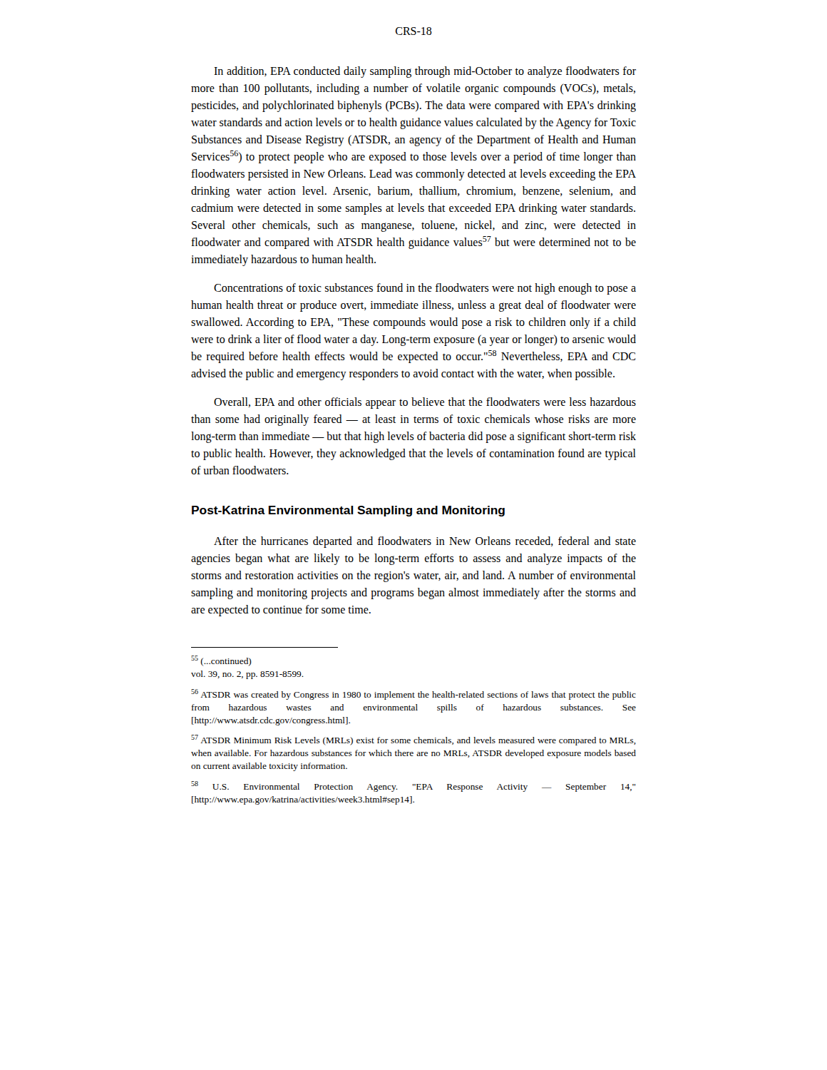CRS-18
In addition, EPA conducted daily sampling through mid-October to analyze floodwaters for more than 100 pollutants, including a number of volatile organic compounds (VOCs), metals, pesticides, and polychlorinated biphenyls (PCBs). The data were compared with EPA's drinking water standards and action levels or to health guidance values calculated by the Agency for Toxic Substances and Disease Registry (ATSDR, an agency of the Department of Health and Human Services56) to protect people who are exposed to those levels over a period of time longer than floodwaters persisted in New Orleans. Lead was commonly detected at levels exceeding the EPA drinking water action level. Arsenic, barium, thallium, chromium, benzene, selenium, and cadmium were detected in some samples at levels that exceeded EPA drinking water standards. Several other chemicals, such as manganese, toluene, nickel, and zinc, were detected in floodwater and compared with ATSDR health guidance values57 but were determined not to be immediately hazardous to human health.
Concentrations of toxic substances found in the floodwaters were not high enough to pose a human health threat or produce overt, immediate illness, unless a great deal of floodwater were swallowed. According to EPA, "These compounds would pose a risk to children only if a child were to drink a liter of flood water a day. Long-term exposure (a year or longer) to arsenic would be required before health effects would be expected to occur."58 Nevertheless, EPA and CDC advised the public and emergency responders to avoid contact with the water, when possible.
Overall, EPA and other officials appear to believe that the floodwaters were less hazardous than some had originally feared — at least in terms of toxic chemicals whose risks are more long-term than immediate — but that high levels of bacteria did pose a significant short-term risk to public health. However, they acknowledged that the levels of contamination found are typical of urban floodwaters.
Post-Katrina Environmental Sampling and Monitoring
After the hurricanes departed and floodwaters in New Orleans receded, federal and state agencies began what are likely to be long-term efforts to assess and analyze impacts of the storms and restoration activities on the region's water, air, and land. A number of environmental sampling and monitoring projects and programs began almost immediately after the storms and are expected to continue for some time.
55 (...continued)
vol. 39, no. 2, pp. 8591-8599.
56 ATSDR was created by Congress in 1980 to implement the health-related sections of laws that protect the public from hazardous wastes and environmental spills of hazardous substances. See [http://www.atsdr.cdc.gov/congress.html].
57 ATSDR Minimum Risk Levels (MRLs) exist for some chemicals, and levels measured were compared to MRLs, when available. For hazardous substances for which there are no MRLs, ATSDR developed exposure models based on current available toxicity information.
58 U.S. Environmental Protection Agency. "EPA Response Activity — September 14," [http://www.epa.gov/katrina/activities/week3.html#sep14].